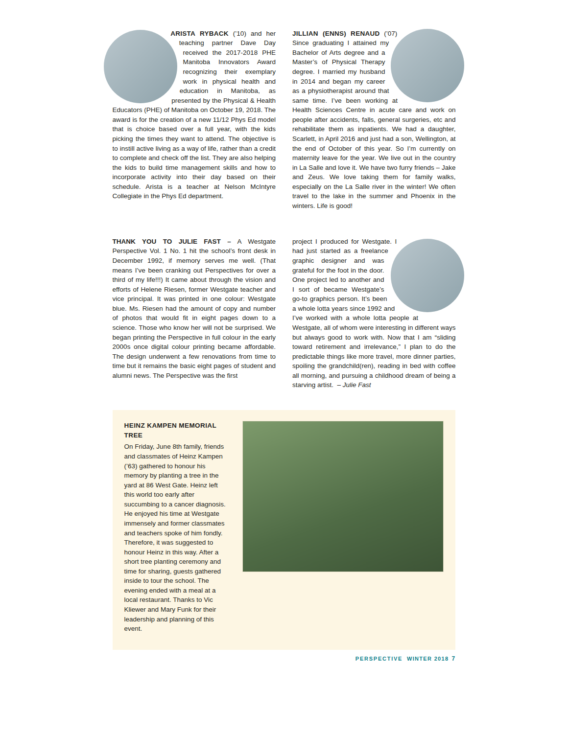ARISTA RYBACK (’10) and her teaching partner Dave Day received the 2017-2018 PHE Manitoba Innovators Award recognizing their exemplary work in physical health and education in Manitoba, as presented by the Physical & Health Educators (PHE) of Manitoba on October 19, 2018. The award is for the creation of a new 11/12 Phys Ed model that is choice based over a full year, with the kids picking the times they want to attend. The objective is to instill active living as a way of life, rather than a credit to complete and check off the list. They are also helping the kids to build time management skills and how to incorporate activity into their day based on their schedule. Arista is a teacher at Nelson McIntyre Collegiate in the Phys Ed department.
JILLIAN (ENNS) RENAUD (’07) Since graduating I attained my Bachelor of Arts degree and a Master’s of Physical Therapy degree. I married my husband in 2014 and began my career as a physiotherapist around that same time. I’ve been working at Health Sciences Centre in acute care and work on people after accidents, falls, general surgeries, etc and rehabilitate them as inpatients. We had a daughter, Scarlett, in April 2016 and just had a son, Wellington, at the end of October of this year. So I’m currently on maternity leave for the year. We live out in the country in La Salle and love it. We have two furry friends – Jake and Zeus. We love taking them for family walks, especially on the La Salle river in the winter! We often travel to the lake in the summer and Phoenix in the winters. Life is good!
THANK YOU TO JULIE FAST – A Westgate Perspective Vol. 1 No. 1 hit the school’s front desk in December 1992, if memory serves me well. (That means I’ve been cranking out Perspectives for over a third of my life!!!) It came about through the vision and efforts of Helene Riesen, former Westgate teacher and vice principal. It was printed in one colour: Westgate blue. Ms. Riesen had the amount of copy and number of photos that would fit in eight pages down to a science. Those who know her will not be surprised. We began printing the Perspective in full colour in the early 2000s once digital colour printing became affordable. The design underwent a few renovations from time to time but it remains the basic eight pages of student and alumni news. The Perspective was the first
project I produced for Westgate. I had just started as a freelance graphic designer and was grateful for the foot in the door. One project led to another and I sort of became Westgate’s go-to graphics person. It’s been a whole lotta years since 1992 and I’ve worked with a whole lotta people at Westgate, all of whom were interesting in different ways but always good to work with. Now that I am “sliding toward retirement and irrelevance,” I plan to do the predictable things like more travel, more dinner parties, spoiling the grandchild(ren), reading in bed with coffee all morning, and pursuing a childhood dream of being a starving artist. – Julie Fast
Heinz Kampen Memorial Tree
On Friday, June 8th family, friends and classmates of Heinz Kampen (’63) gathered to honour his memory by planting a tree in the yard at 86 West Gate. Heinz left this world too early after succumbing to a cancer diagnosis. He enjoyed his time at Westgate immensely and former classmates and teachers spoke of him fondly. Therefore, it was suggested to honour Heinz in this way. After a short tree planting ceremony and time for sharing, guests gathered inside to tour the school. The evening ended with a meal at a local restaurant. Thanks to Vic Kliewer and Mary Funk for their leadership and planning of this event.
PERSPECTIVE WINTER 20187